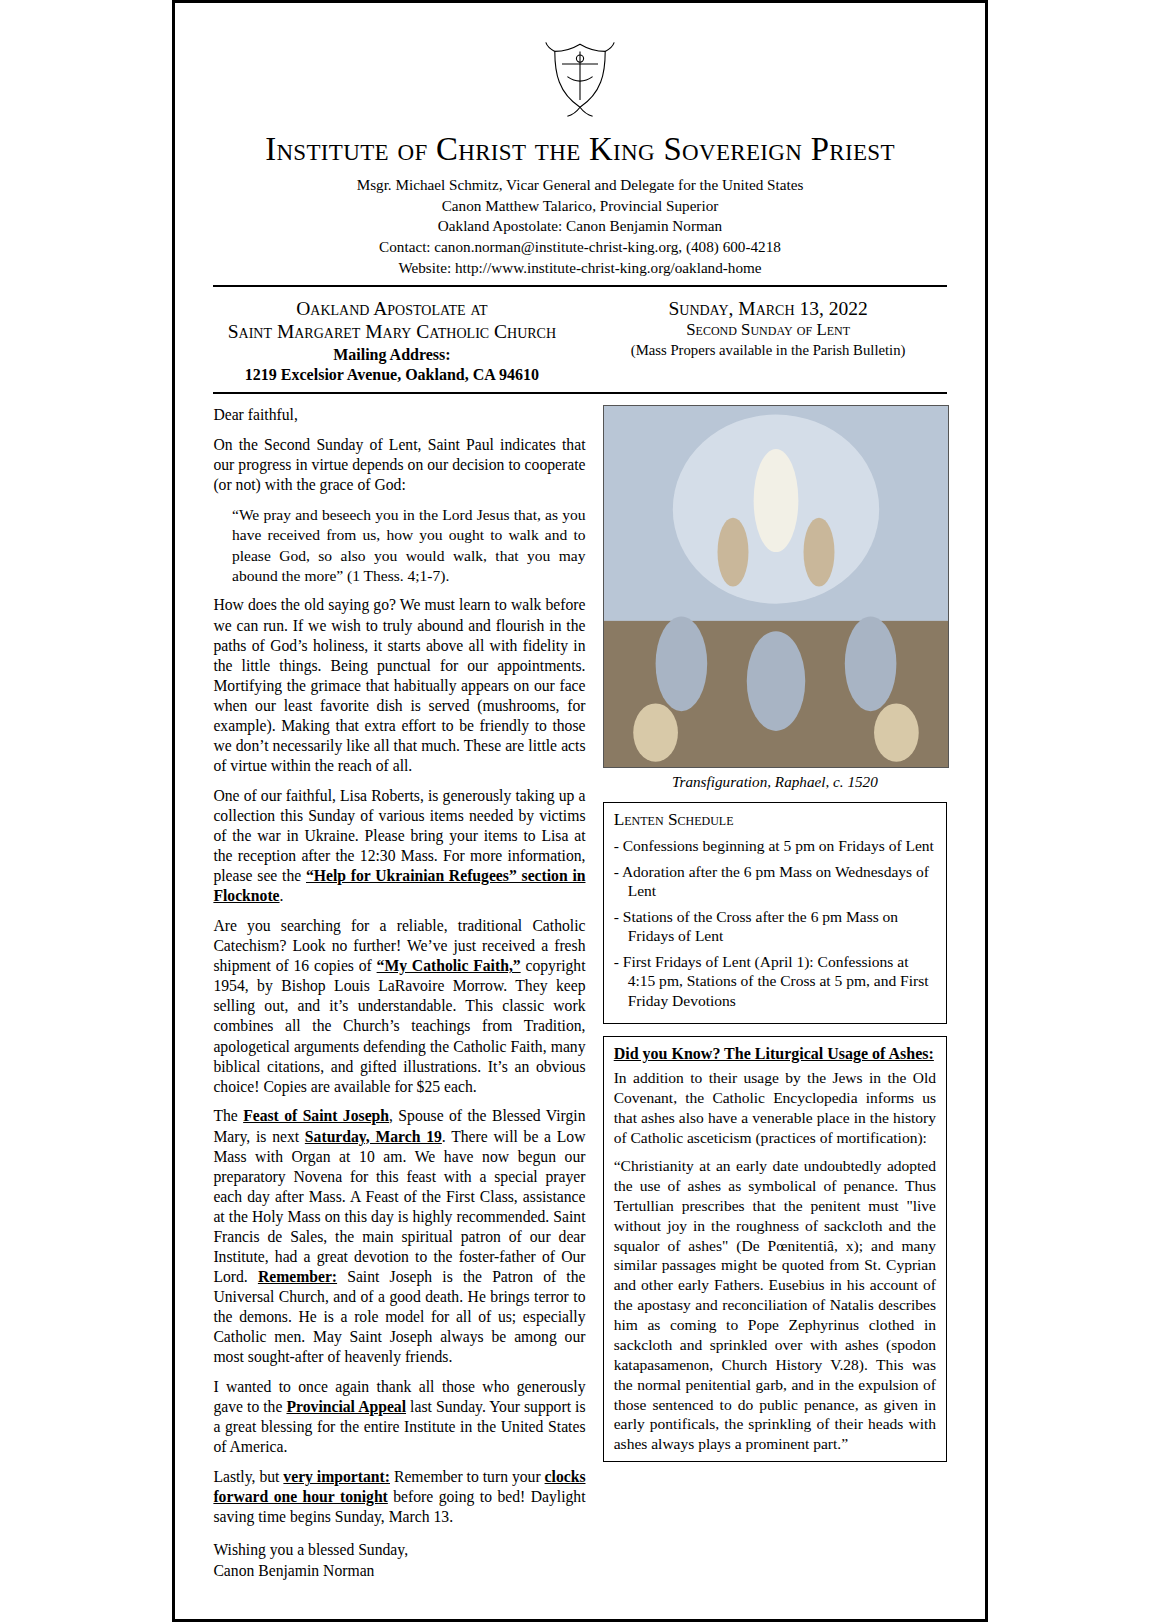Institute of Christ the King Sovereign Priest
Msgr. Michael Schmitz, Vicar General and Delegate for the United States
Canon Matthew Talarico, Provincial Superior
Oakland Apostolate: Canon Benjamin Norman
Contact: canon.norman@institute-christ-king.org, (408) 600-4218
Website: http://www.institute-christ-king.org/oakland-home
Oakland Apostolate at
Saint Margaret Mary Catholic Church
Mailing Address:
1219 Excelsior Avenue, Oakland, CA 94610
Sunday, March 13, 2022
Second Sunday of Lent
(Mass Propers available in the Parish Bulletin)
Dear faithful,
On the Second Sunday of Lent, Saint Paul indicates that our progress in virtue depends on our decision to cooperate (or not) with the grace of God:
“We pray and beseech you in the Lord Jesus that, as you have received from us, how you ought to walk and to please God, so also you would walk, that you may abound the more” (1 Thess. 4;1-7).
How does the old saying go? We must learn to walk before we can run. If we wish to truly abound and flourish in the paths of God’s holiness, it starts above all with fidelity in the little things. Being punctual for our appointments. Mortifying the grimace that habitually appears on our face when our least favorite dish is served (mushrooms, for example). Making that extra effort to be friendly to those we don’t necessarily like all that much. These are little acts of virtue within the reach of all.
One of our faithful, Lisa Roberts, is generously taking up a collection this Sunday of various items needed by victims of the war in Ukraine. Please bring your items to Lisa at the reception after the 12:30 Mass. For more information, please see the “Help for Ukrainian Refugees” section in Flocknote.
Are you searching for a reliable, traditional Catholic Catechism? Look no further! We’ve just received a fresh shipment of 16 copies of “My Catholic Faith,” copyright 1954, by Bishop Louis LaRavoire Morrow. They keep selling out, and it’s understandable. This classic work combines all the Church’s teachings from Tradition, apologetical arguments defending the Catholic Faith, many biblical citations, and gifted illustrations. It’s an obvious choice! Copies are available for $25 each.
The Feast of Saint Joseph, Spouse of the Blessed Virgin Mary, is next Saturday, March 19. There will be a Low Mass with Organ at 10 am. We have now begun our preparatory Novena for this feast with a special prayer each day after Mass. A Feast of the First Class, assistance at the Holy Mass on this day is highly recommended. Saint Francis de Sales, the main spiritual patron of our dear Institute, had a great devotion to the foster-father of Our Lord. Remember: Saint Joseph is the Patron of the Universal Church, and of a good death. He brings terror to the demons. He is a role model for all of us; especially Catholic men. May Saint Joseph always be among our most sought-after of heavenly friends.
I wanted to once again thank all those who generously gave to the Provincial Appeal last Sunday. Your support is a great blessing for the entire Institute in the United States of America.
Lastly, but very important: Remember to turn your clocks forward one hour tonight before going to bed! Daylight saving time begins Sunday, March 13.
Wishing you a blessed Sunday,
Canon Benjamin Norman
Transfiguration, Raphael, c. 1520
Lenten Schedule
- Confessions beginning at 5 pm on Fridays of Lent
- Adoration after the 6 pm Mass on Wednesdays of Lent
- Stations of the Cross after the 6 pm Mass on Fridays of Lent
- First Fridays of Lent (April 1): Confessions at 4:15 pm, Stations of the Cross at 5 pm, and First Friday Devotions
Did you Know? The Liturgical Usage of Ashes:
In addition to their usage by the Jews in the Old Covenant, the Catholic Encyclopedia informs us that ashes also have a venerable place in the history of Catholic asceticism (practices of mortification):
“Christianity at an early date undoubtedly adopted the use of ashes as symbolical of penance. Thus Tertullian prescribes that the penitent must "live without joy in the roughness of sackcloth and the squalor of ashes" (De Pœnitentiâ, x); and many similar passages might be quoted from St. Cyprian and other early Fathers. Eusebius in his account of the apostasy and reconciliation of Natalis describes him as coming to Pope Zephyrinus clothed in sackcloth and sprinkled over with ashes (spodon katapasamenon, Church History V.28). This was the normal penitential garb, and in the expulsion of those sentenced to do public penance, as given in early pontificals, the sprinkling of their heads with ashes always plays a prominent part.”